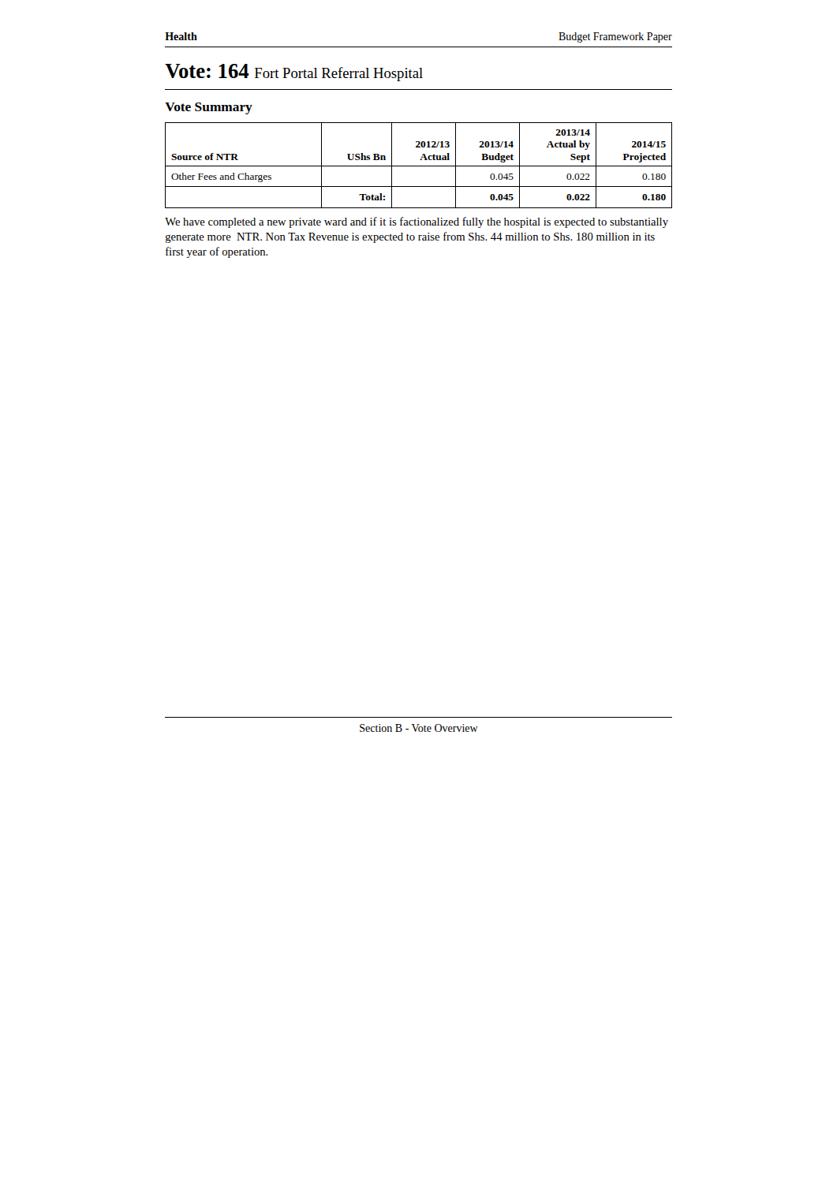Health
Budget Framework Paper
Vote: 164 Fort Portal Referral Hospital
Vote Summary
| Source of NTR | UShs Bn | 2012/13 Actual | 2013/14 Budget | 2013/14 Actual by Sept | 2014/15 Projected |
| --- | --- | --- | --- | --- | --- |
| Other Fees and Charges | | | 0.045 | 0.022 | 0.180 |
| | Total: | | 0.045 | 0.022 | 0.180 |
We have completed a new private ward and if it is factionalized fully the hospital is expected to substantially generate more NTR. Non Tax Revenue is expected to raise from Shs. 44 million to Shs. 180 million in its first year of operation.
Section B - Vote Overview